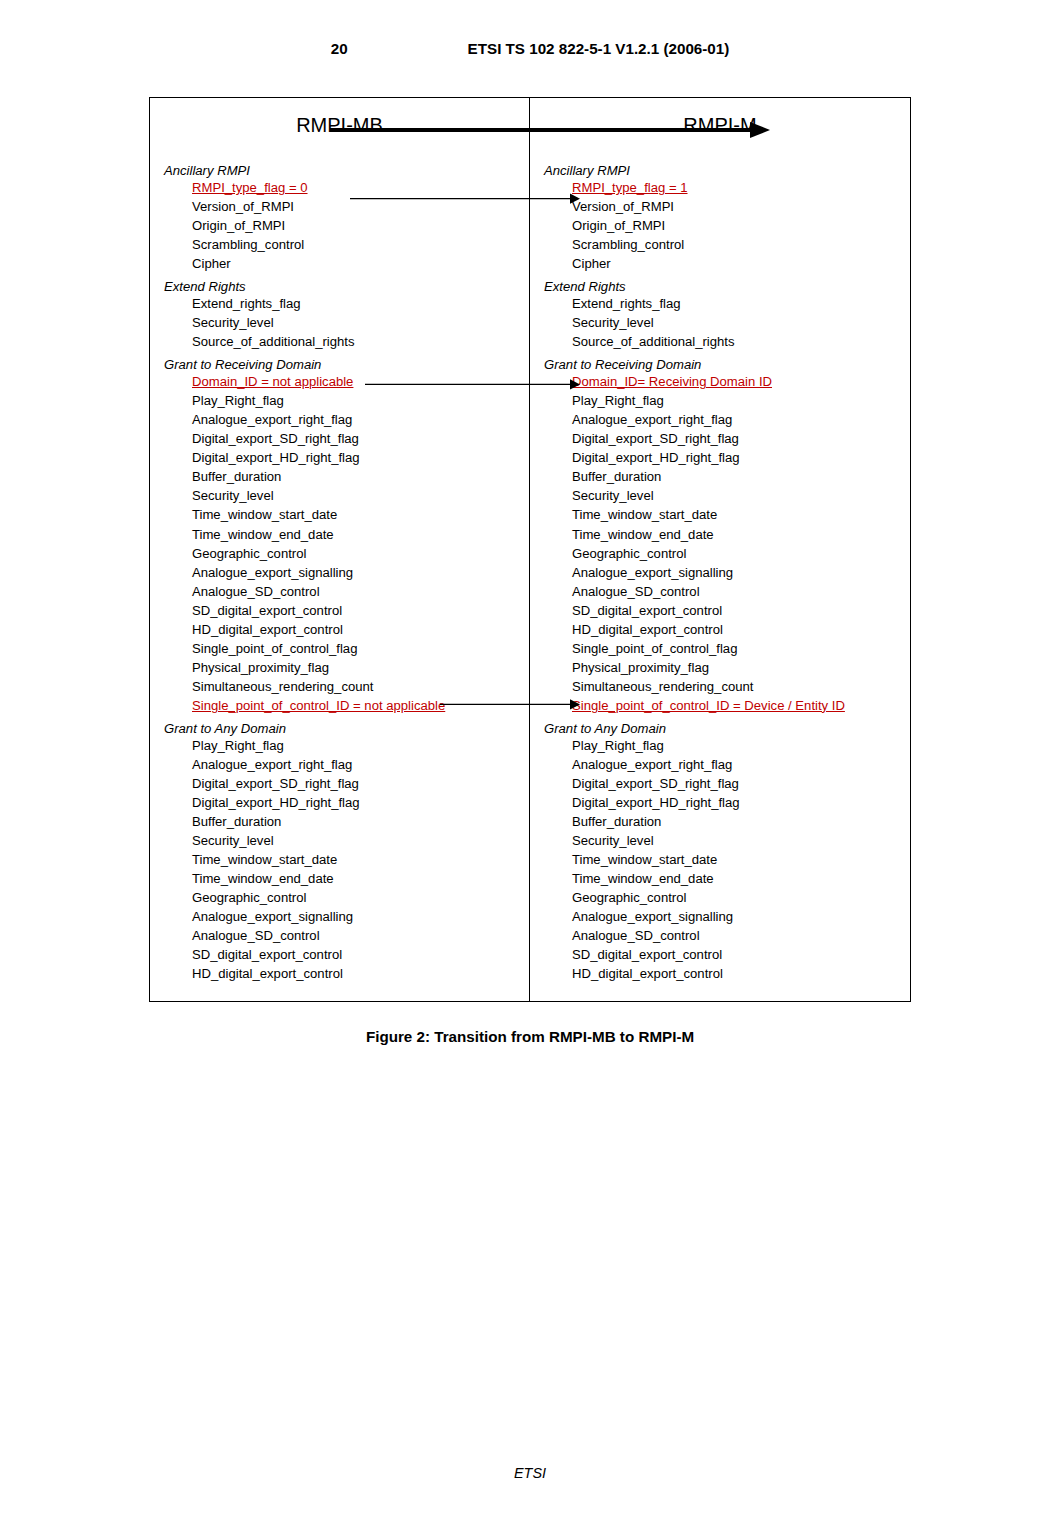20 ETSI TS 102 822-5-1 V1.2.1 (2006-01)
RMPI-MB
Ancillary RMPI
RMPI_type_flag = 0
Version_of_RMPI
Origin_of_RMPI
Scrambling_control
Cipher
Extend Rights
Extend_rights_flag
Security_level
Source_of_additional_rights
Grant to Receiving Domain
Domain_ID = not applicable
Play_Right_flag
Analogue_export_right_flag
Digital_export_SD_right_flag
Digital_export_HD_right_flag
Buffer_duration
Security_level
Time_window_start_date
Time_window_end_date
Geographic_control
Analogue_export_signalling
Analogue_SD_control
SD_digital_export_control
HD_digital_export_control
Single_point_of_control_flag
Physical_proximity_flag
Simultaneous_rendering_count
Single_point_of_control_ID = not applicable
Grant to Any Domain
Play_Right_flag
Analogue_export_right_flag
Digital_export_SD_right_flag
Digital_export_HD_right_flag
Buffer_duration
Security_level
Time_window_start_date
Time_window_end_date
Geographic_control
Analogue_export_signalling
Analogue_SD_control
SD_digital_export_control
HD_digital_export_control
RMPI-M
Ancillary RMPI
RMPI_type_flag = 1
Version_of_RMPI
Origin_of_RMPI
Scrambling_control
Cipher
Extend Rights
Extend_rights_flag
Security_level
Source_of_additional_rights
Grant to Receiving Domain
Domain_ID= Receiving Domain ID
Play_Right_flag
Analogue_export_right_flag
Digital_export_SD_right_flag
Digital_export_HD_right_flag
Buffer_duration
Security_level
Time_window_start_date
Time_window_end_date
Geographic_control
Analogue_export_signalling
Analogue_SD_control
SD_digital_export_control
HD_digital_export_control
Single_point_of_control_flag
Physical_proximity_flag
Simultaneous_rendering_count
Single_point_of_control_ID = Device / Entity ID
Grant to Any Domain
Play_Right_flag
Analogue_export_right_flag
Digital_export_SD_right_flag
Digital_export_HD_right_flag
Buffer_duration
Security_level
Time_window_start_date
Time_window_end_date
Geographic_control
Analogue_export_signalling
Analogue_SD_control
SD_digital_export_control
HD_digital_export_control
Figure 2: Transition from RMPI-MB to RMPI-M
ETSI